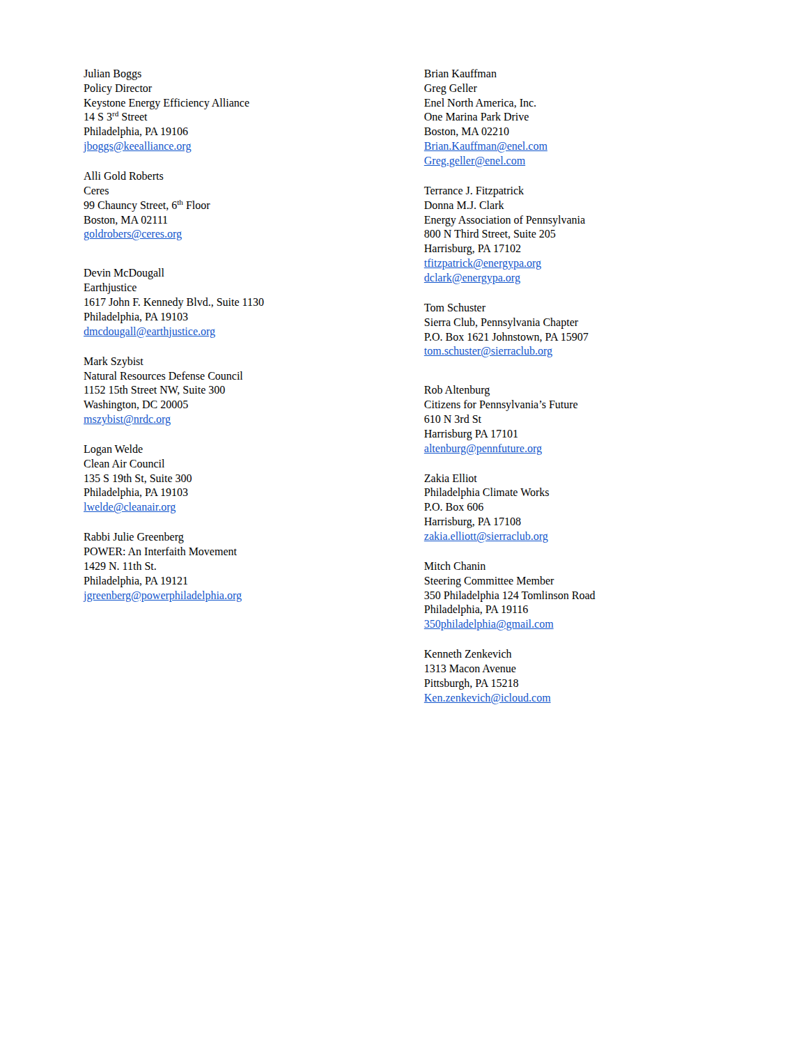Julian Boggs
Policy Director
Keystone Energy Efficiency Alliance
14 S 3rd Street
Philadelphia, PA 19106
jboggs@keealliance.org
Alli Gold Roberts
Ceres
99 Chauncy Street, 6th Floor
Boston, MA 02111
goldrobers@ceres.org
Devin McDougall
Earthjustice
1617 John F. Kennedy Blvd., Suite 1130
Philadelphia, PA 19103
dmcdougall@earthjustice.org
Mark Szybist
Natural Resources Defense Council
1152 15th Street NW, Suite 300
Washington, DC 20005
mszybist@nrdc.org
Logan Welde
Clean Air Council
135 S 19th St, Suite 300
Philadelphia, PA 19103
lwelde@cleanair.org
Rabbi Julie Greenberg
POWER: An Interfaith Movement
1429 N. 11th St.
Philadelphia, PA 19121
jgreenberg@powerphiladelphia.org
Brian Kauffman
Greg Geller
Enel North America, Inc.
One Marina Park Drive
Boston, MA 02210
Brian.Kauffman@enel.com
Greg.geller@enel.com
Terrance J. Fitzpatrick
Donna M.J. Clark
Energy Association of Pennsylvania
800 N Third Street, Suite 205
Harrisburg, PA 17102
tfitzpatrick@energypa.org
dclark@energypa.org
Tom Schuster
Sierra Club, Pennsylvania Chapter
P.O. Box 1621 Johnstown, PA 15907
tom.schuster@sierraclub.org
Rob Altenburg
Citizens for Pennsylvania’s Future
610 N 3rd St
Harrisburg PA 17101
altenburg@pennfuture.org
Zakia Elliot
Philadelphia Climate Works
P.O. Box 606
Harrisburg, PA 17108
zakia.elliott@sierraclub.org
Mitch Chanin
Steering Committee Member
350 Philadelphia 124 Tomlinson Road
Philadelphia, PA 19116
350philadelphia@gmail.com
Kenneth Zenkevich
1313 Macon Avenue
Pittsburgh, PA 15218
Ken.zenkevich@icloud.com